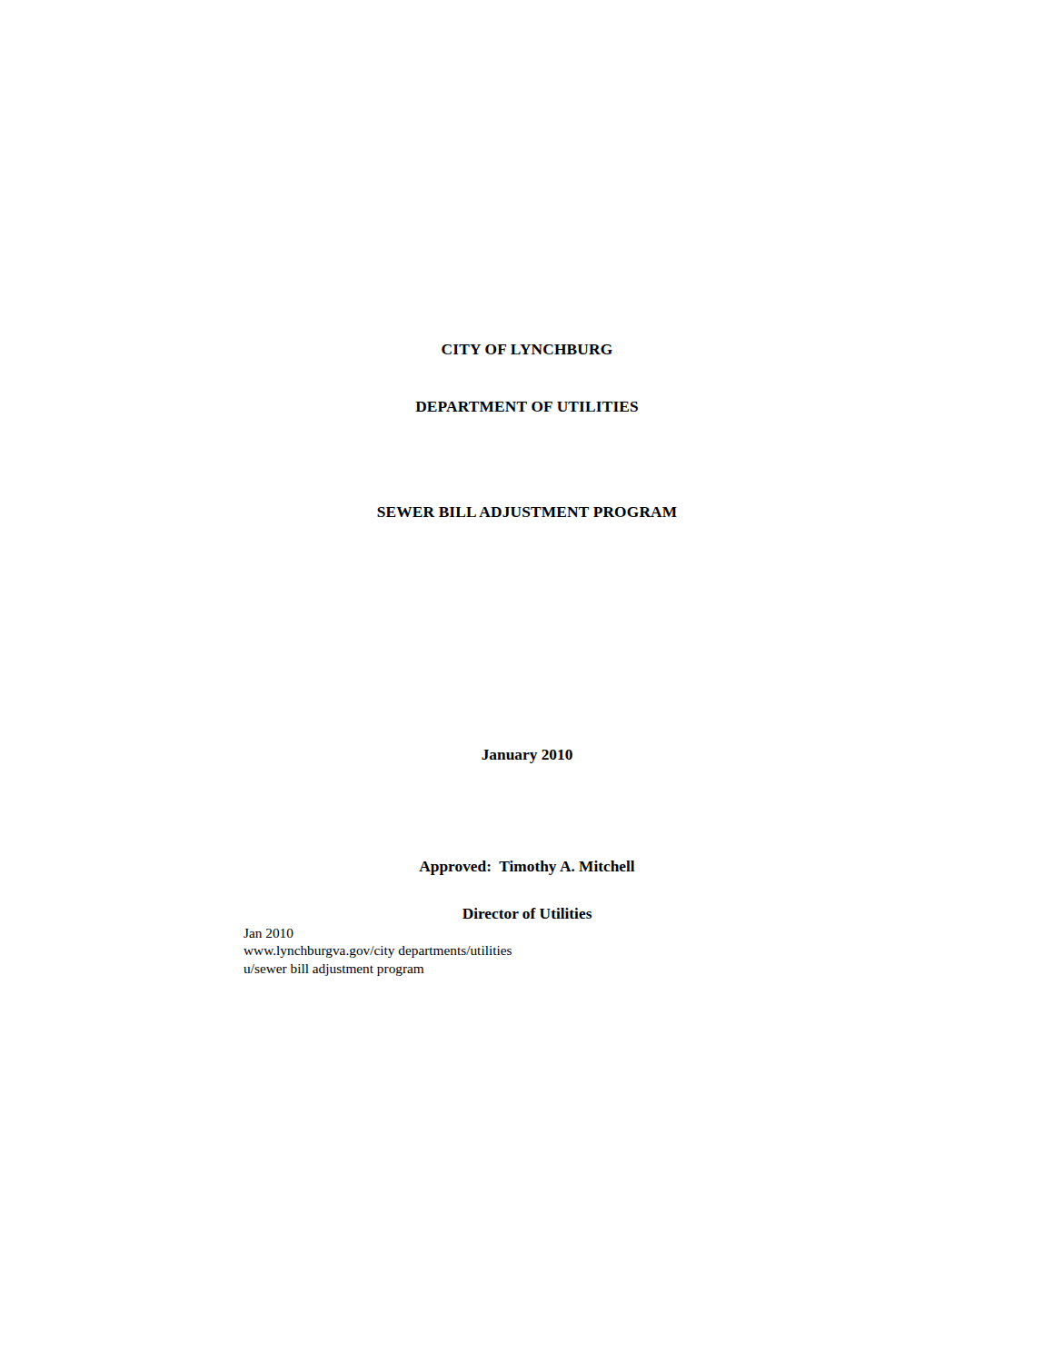CITY OF LYNCHBURG
DEPARTMENT OF UTILITIES
SEWER BILL ADJUSTMENT PROGRAM
January 2010
Approved: Timothy A. Mitchell
Director of Utilities
Jan 2010
www.lynchburgva.gov/city departments/utilities
u/sewer bill adjustment program